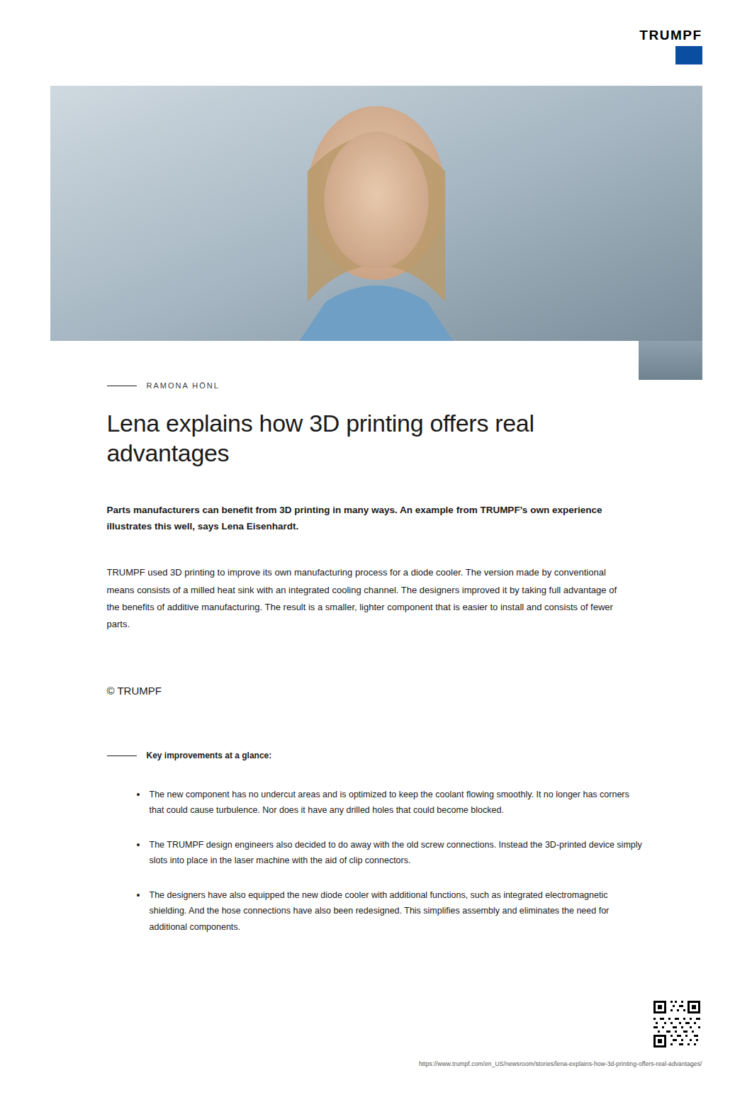TRUMPF
Ramona Hönl
Lena explains how 3D printing offers real advantages
Parts manufacturers can benefit from 3D printing in many ways. An example from TRUMPF’s own experience illustrates this well, says Lena Eisenhardt.
TRUMPF used 3D printing to improve its own manufacturing process for a diode cooler. The version made by conventional means consists of a milled heat sink with an integrated cooling channel. The designers improved it by taking full advantage of the benefits of additive manufacturing. The result is a smaller, lighter component that is easier to install and consists of fewer parts.
© TRUMPF
Key improvements at a glance:
The new component has no undercut areas and is optimized to keep the coolant flowing smoothly. It no longer has corners that could cause turbulence. Nor does it have any drilled holes that could become blocked.
The TRUMPF design engineers also decided to do away with the old screw connections. Instead the 3D-printed device simply slots into place in the laser machine with the aid of clip connectors.
The designers have also equipped the new diode cooler with additional functions, such as integrated electromagnetic shielding. And the hose connections have also been redesigned. This simplifies assembly and eliminates the need for additional components.
https://www.trumpf.com/en_US/newsroom/stories/lena-explains-how-3d-printing-offers-real-advantages/